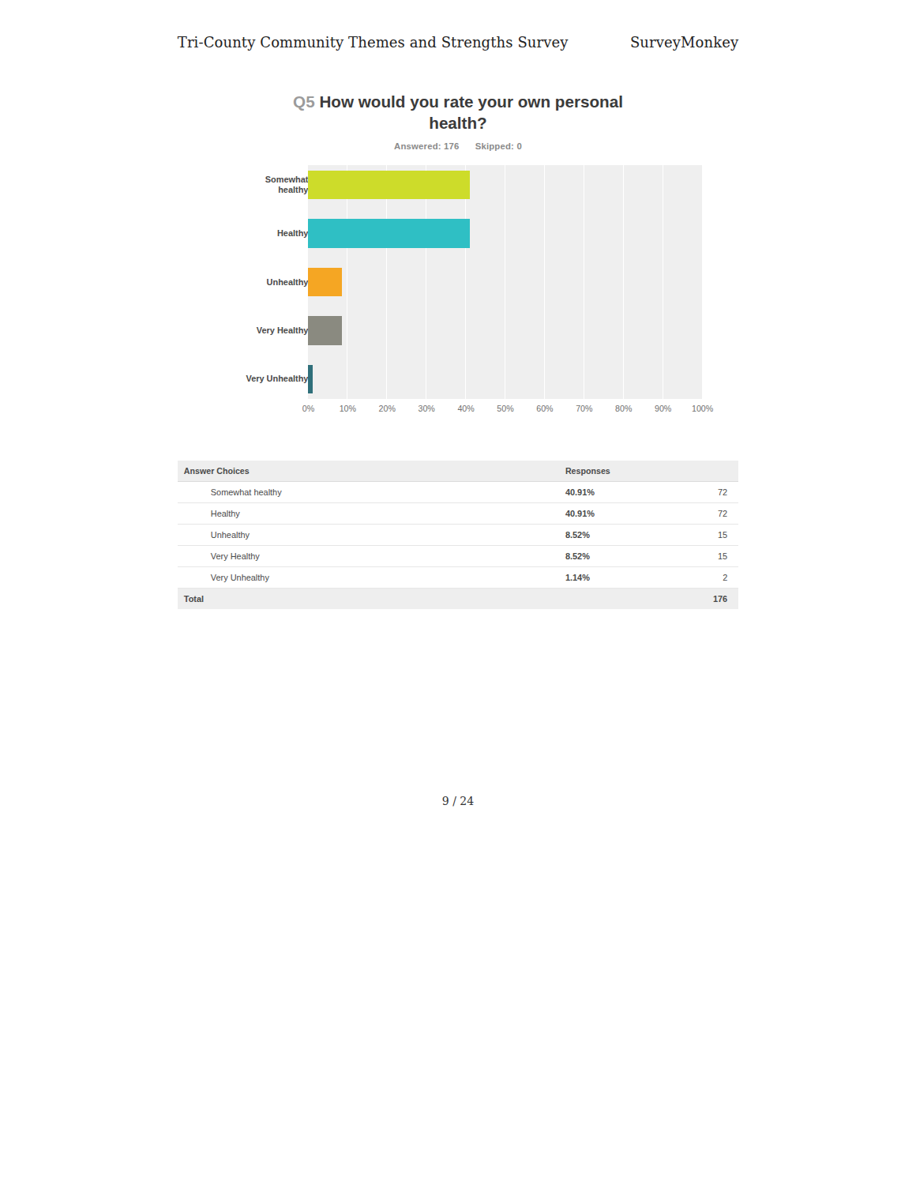Tri-County Community Themes and Strengths Survey
SurveyMonkey
Q5 How would you rate your own personal health?
Answered: 176 Skipped: 0
| Somewhat healthy | |
| Healthy | |
| Unhealthy | |
| Very Healthy | |
| Very Unhealthy | |
0% 10% 20% 30% 40% 50% 60% 70% 80% 90% 100%
| Answer Choices | Responses |
| --- | --- |
| Somewhat healthy | 40.91% | 72 |
| Healthy | 40.91% | 72 |
| Unhealthy | 8.52% | 15 |
| Very Healthy | 8.52% | 15 |
| Very Unhealthy | 1.14% | 2 |
| Total | | 176 |
9 / 24